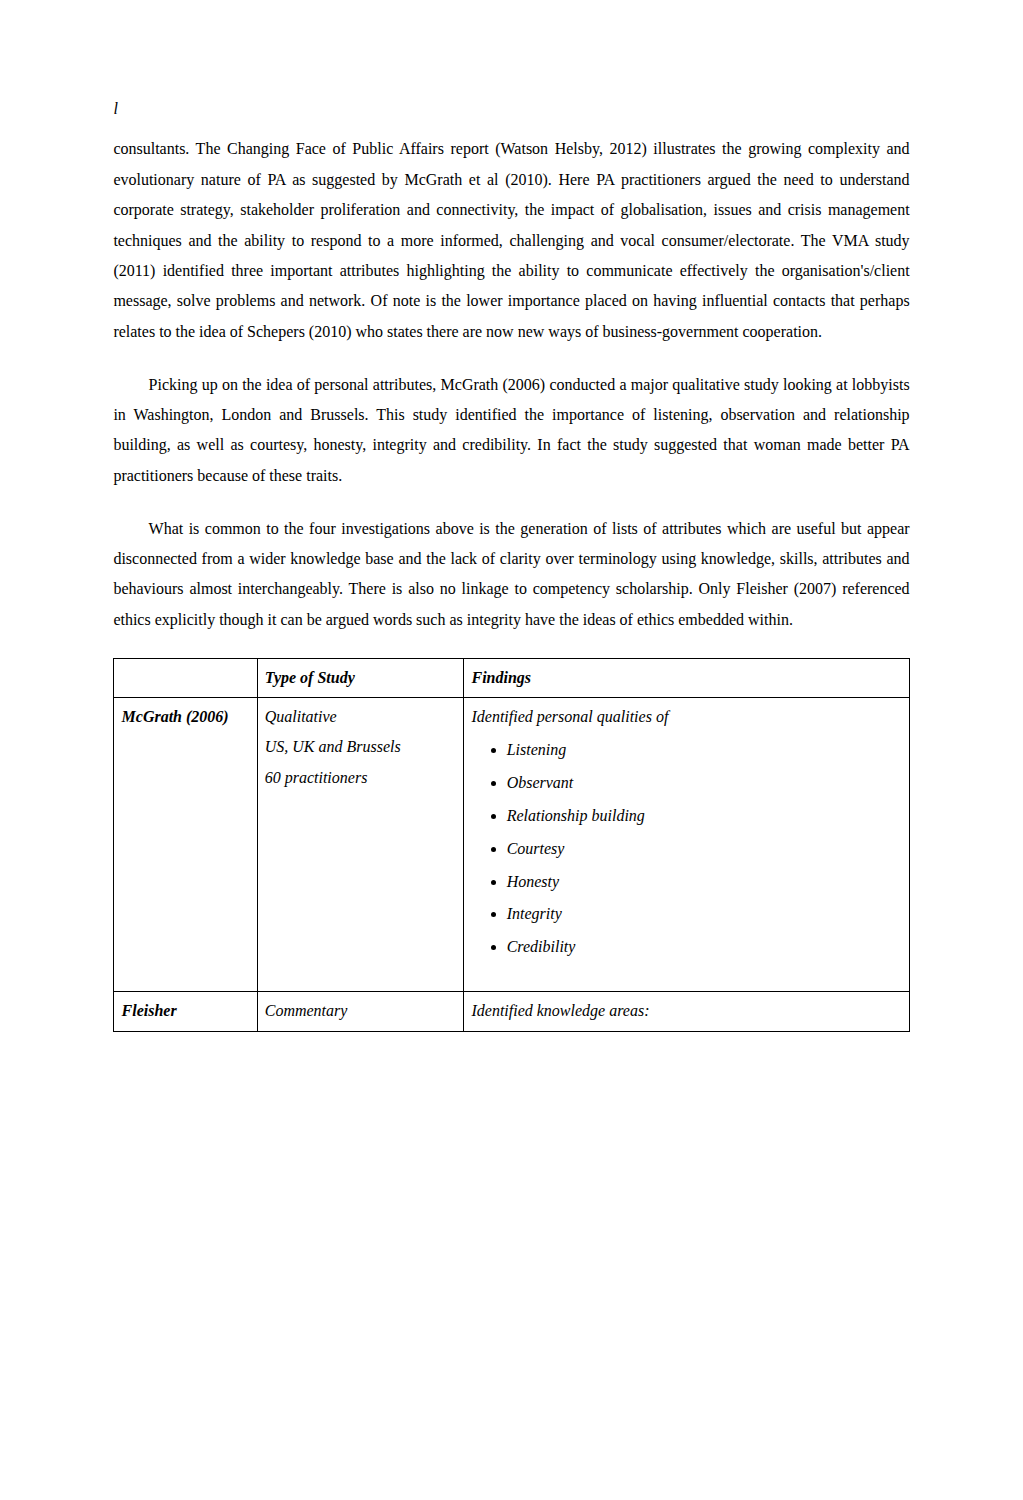l
consultants. The Changing Face of Public Affairs report (Watson Helsby, 2012) illustrates the growing complexity and evolutionary nature of PA as suggested by McGrath et al (2010). Here PA practitioners argued the need to understand corporate strategy, stakeholder proliferation and connectivity, the impact of globalisation, issues and crisis management techniques and the ability to respond to a more informed, challenging and vocal consumer/electorate. The VMA study (2011) identified three important attributes highlighting the ability to communicate effectively the organisation's/client message, solve problems and network. Of note is the lower importance placed on having influential contacts that perhaps relates to the idea of Schepers (2010) who states there are now new ways of business-government cooperation.
Picking up on the idea of personal attributes, McGrath (2006) conducted a major qualitative study looking at lobbyists in Washington, London and Brussels. This study identified the importance of listening, observation and relationship building, as well as courtesy, honesty, integrity and credibility. In fact the study suggested that woman made better PA practitioners because of these traits.
What is common to the four investigations above is the generation of lists of attributes which are useful but appear disconnected from a wider knowledge base and the lack of clarity over terminology using knowledge, skills, attributes and behaviours almost interchangeably. There is also no linkage to competency scholarship. Only Fleisher (2007) referenced ethics explicitly though it can be argued words such as integrity have the ideas of ethics embedded within.
| | Type of Study | Findings |
| --- | --- | --- |
| McGrath (2006) | Qualitative US, UK and Brussels 60 practitioners | Identified personal qualities of Listening Observant Relationship building Courtesy Honesty Integrity Credibility |
| Fleisher | Commentary | Identified knowledge areas: |